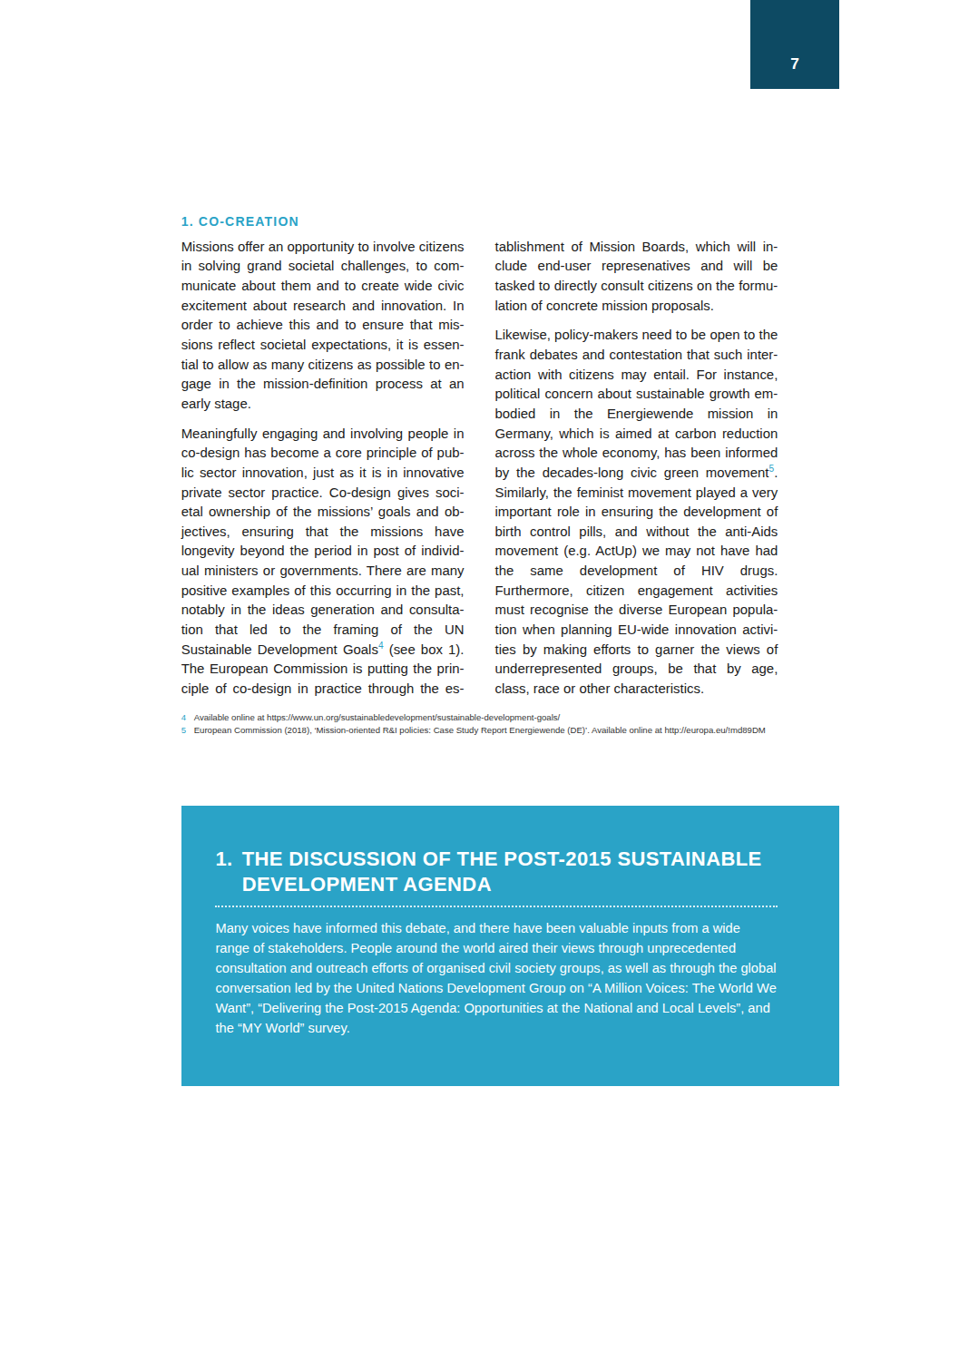7
1. Co-creation
Missions offer an opportunity to involve citizens in solving grand societal challenges, to communicate about them and to create wide civic excitement about research and innovation. In order to achieve this and to ensure that missions reflect societal expectations, it is essential to allow as many citizens as possible to engage in the mission-definition process at an early stage.
Meaningfully engaging and involving people in co-design has become a core principle of public sector innovation, just as it is in innovative private sector practice. Co-design gives societal ownership of the missions’ goals and objectives, ensuring that the missions have longevity beyond the period in post of individual ministers or governments. There are many positive examples of this occurring in the past, notably in the ideas generation and consultation that led to the framing of the UN Sustainable Development Goals4 (see box 1). The European Commission is putting the principle of co-design in practice through the establishment of Mission Boards, which will include end-user represenatives and will be tasked to directly consult citizens on the formulation of concrete mission proposals.
Likewise, policy-makers need to be open to the frank debates and contestation that such interaction with citizens may entail. For instance, political concern about sustainable growth embodied in the Energiewende mission in Germany, which is aimed at carbon reduction across the whole economy, has been informed by the decades-long civic green movement5. Similarly, the feminist movement played a very important role in ensuring the development of birth control pills, and without the anti-Aids movement (e.g. ActUp) we may not have had the same development of HIV drugs. Furthermore, citizen engagement activities must recognise the diverse European population when planning EU-wide innovation activities by making efforts to garner the views of underrepresented groups, be that by age, class, race or other characteristics.
4 Available online at https://www.un.org/sustainabledevelopment/sustainable-development-goals/
5 European Commission (2018), ‘Mission-oriented R&I policies: Case Study Report Energiewende (DE)’. Available online at http://europa.eu/!md89DM
1. The discussion of the post-2015 sustainable development agenda
Many voices have informed this debate, and there have been valuable inputs from a wide range of stakeholders. People around the world aired their views through unprecedented consultation and outreach efforts of organised civil society groups, as well as through the global conversation led by the United Nations Development Group on “A Million Voices: The World We Want”, “Delivering the Post-2015 Agenda: Opportunities at the National and Local Levels”, and the “MY World” survey.